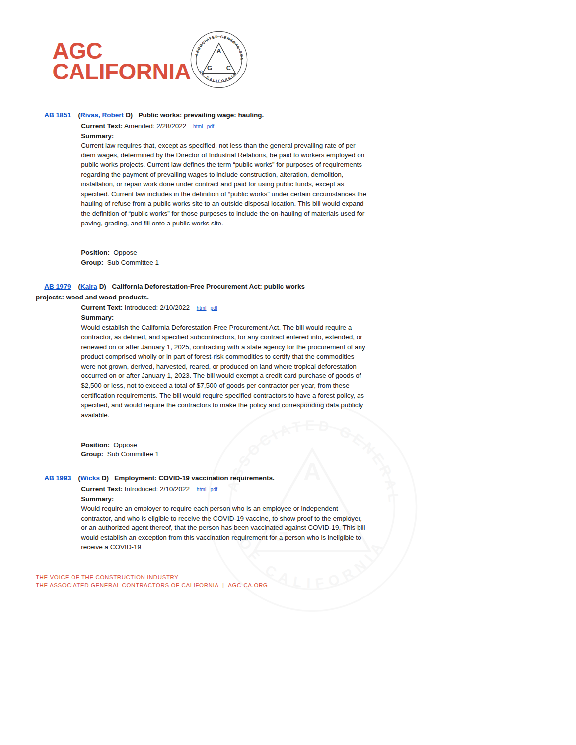ASSOCIATED GENERAL CONTRACTORS OF CALIFORNIA A G C
AGC
CALIFORNIA
ASSOCIATED GENERAL CONTRACTORS OF CALIFORNIA A G C
AB 1851 (Rivas, Robert D) Public works: prevailing wage: hauling.
Current Text: Amended: 2/28/2022 html pdf
Summary:
Current law requires that, except as specified, not less than the general prevailing rate of per diem wages, determined by the Director of Industrial Relations, be paid to workers employed on public works projects. Current law defines the term “public works” for purposes of requirements regarding the payment of prevailing wages to include construction, alteration, demolition, installation, or repair work done under contract and paid for using public funds, except as specified. Current law includes in the definition of “public works” under certain circumstances the hauling of refuse from a public works site to an outside disposal location. This bill would expand the definition of “public works” for those purposes to include the on-hauling of materials used for paving, grading, and fill onto a public works site.
Position: Oppose
Group: Sub Committee 1
AB 1979 (Kalra D) California Deforestation-Free Procurement Act: public works
projects: wood and wood products.
Current Text: Introduced: 2/10/2022 html pdf
Summary:
Would establish the California Deforestation-Free Procurement Act. The bill would require a contractor, as defined, and specified subcontractors, for any contract entered into, extended, or renewed on or after January 1, 2025, contracting with a state agency for the procurement of any product comprised wholly or in part of forest-risk commodities to certify that the commodities were not grown, derived, harvested, reared, or produced on land where tropical deforestation occurred on or after January 1, 2023. The bill would exempt a credit card purchase of goods of $2,500 or less, not to exceed a total of $7,500 of goods per contractor per year, from these certification requirements. The bill would require specified contractors to have a forest policy, as specified, and would require the contractors to make the policy and corresponding data publicly available.
Position: Oppose
Group: Sub Committee 1
AB 1993 (Wicks D) Employment: COVID-19 vaccination requirements.
Current Text: Introduced: 2/10/2022 html pdf
Summary:
Would require an employer to require each person who is an employee or independent contractor, and who is eligible to receive the COVID-19 vaccine, to show proof to the employer, or an authorized agent thereof, that the person has been vaccinated against COVID-19. This bill would establish an exception from this vaccination requirement for a person who is ineligible to receive a COVID-19
THE VOICE OF THE CONSTRUCTION INDUSTRY
THE ASSOCIATED GENERAL CONTRACTORS OF CALIFORNIA | AGC-CA.ORG